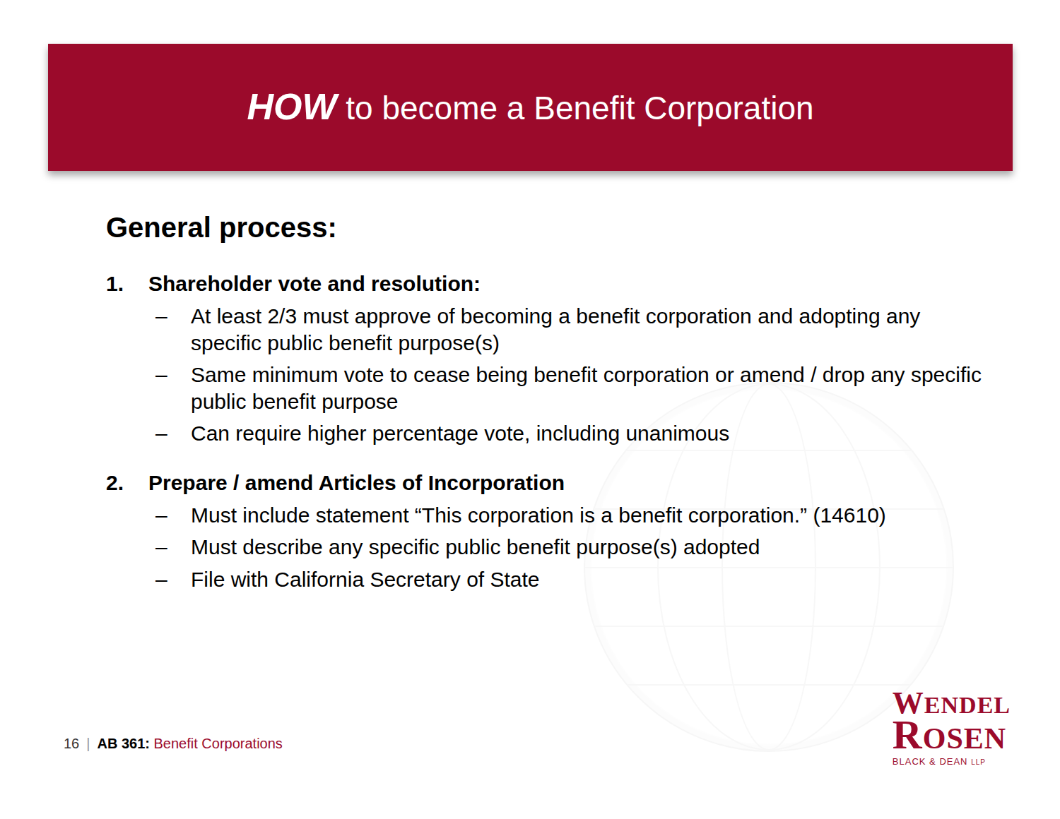HOW to become a Benefit Corporation
General process:
Shareholder vote and resolution:
At least 2/3 must approve of becoming a benefit corporation and adopting any specific public benefit purpose(s)
Same minimum vote to cease being benefit corporation or amend / drop any specific public benefit purpose
Can require higher percentage vote, including unanimous
Prepare / amend Articles of Incorporation
Must include statement “This corporation is a benefit corporation.” (14610)
Must describe any specific public benefit purpose(s) adopted
File with California Secretary of State
16|AB 361: Benefit Corporations
WENDEL
ROSEN
BLACK & DEAN LLP